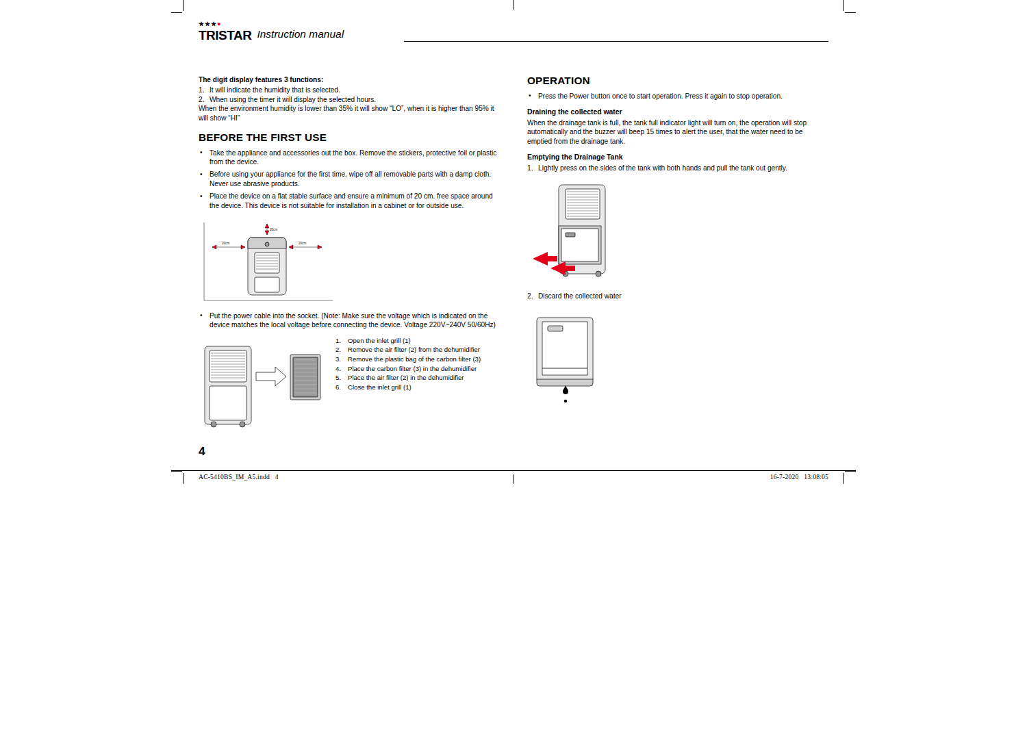★★★● TRISTAR
Instruction manual
The digit display features 3 functions:
1. It will indicate the humidity that is selected.
2. When using the timer it will display the selected hours.
When the environment humidity is lower than 35% it will show “LO”, when it is higher than 95% it will show “HI”
BEFORE THE FIRST USE
Take the appliance and accessories out the box. Remove the stickers, protective foil or plastic from the device.
Before using your appliance for the first time, wipe off all removable parts with a damp cloth. Never use abrasive products.
Place the device on a flat stable surface and ensure a minimum of 20 cm. free space around the device. This device is not suitable for installation in a cabinet or for outside use.
20cm 20cm 20cm
Put the power cable into the socket. (Note: Make sure the voltage which is indicated on the device matches the local voltage before connecting the device. Voltage 220V~240V 50/60Hz)
Open the inlet grill (1)
Remove the air filter (2) from the dehumidifier
Remove the plastic bag of the carbon filter (3)
Place the carbon filter (3) in the dehumidifier
Place the air filter (2) in the dehumidifier
Close the inlet grill (1)
OPERATION
Press the Power button once to start operation. Press it again to stop operation.
Draining the collected water
When the drainage tank is full, the tank full indicator light will turn on, the operation will stop automatically and the buzzer will beep 15 times to alert the user, that the water need to be emptied from the drainage tank.
Emptying the Drainage Tank
1. Lightly press on the sides of the tank with both hands and pull the tank out gently.
2. Discard the collected water
4
AC-5410BS_IM_A5.indd 4 16-7-2020 13:08:05